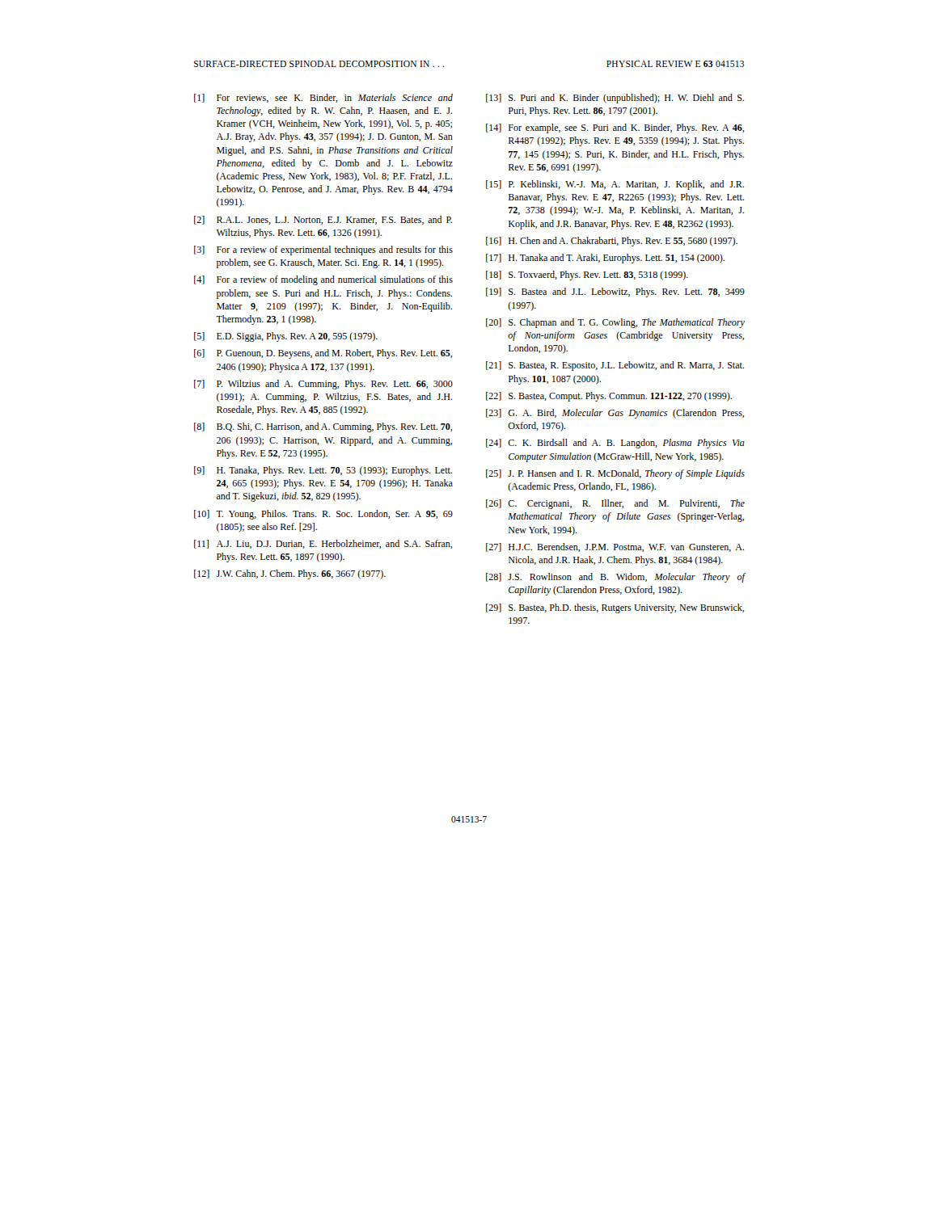Surface-Directed Spinodal Decomposition in . . .
Physical Review E 63 041513
[1] For reviews, see K. Binder, in Materials Science and Technology, edited by R. W. Cahn, P. Haasen, and E. J. Kramer (VCH, Weinheim, New York, 1991), Vol. 5, p. 405; A.J. Bray, Adv. Phys. 43, 357 (1994); J. D. Gunton, M. San Miguel, and P.S. Sahni, in Phase Transitions and Critical Phenomena, edited by C. Domb and J. L. Lebowitz (Academic Press, New York, 1983), Vol. 8; P.F. Fratzl, J.L. Lebowitz, O. Penrose, and J. Amar, Phys. Rev. B 44, 4794 (1991).
[2] R.A.L. Jones, L.J. Norton, E.J. Kramer, F.S. Bates, and P. Wiltzius, Phys. Rev. Lett. 66, 1326 (1991).
[3] For a review of experimental techniques and results for this problem, see G. Krausch, Mater. Sci. Eng. R. 14, 1 (1995).
[4] For a review of modeling and numerical simulations of this problem, see S. Puri and H.L. Frisch, J. Phys.: Condens. Matter 9, 2109 (1997); K. Binder, J. Non-Equilib. Thermodyn. 23, 1 (1998).
[5] E.D. Siggia, Phys. Rev. A 20, 595 (1979).
[6] P. Guenoun, D. Beysens, and M. Robert, Phys. Rev. Lett. 65, 2406 (1990); Physica A 172, 137 (1991).
[7] P. Wiltzius and A. Cumming, Phys. Rev. Lett. 66, 3000 (1991); A. Cumming, P. Wiltzius, F.S. Bates, and J.H. Rosedale, Phys. Rev. A 45, 885 (1992).
[8] B.Q. Shi, C. Harrison, and A. Cumming, Phys. Rev. Lett. 70, 206 (1993); C. Harrison, W. Rippard, and A. Cumming, Phys. Rev. E 52, 723 (1995).
[9] H. Tanaka, Phys. Rev. Lett. 70, 53 (1993); Europhys. Lett. 24, 665 (1993); Phys. Rev. E 54, 1709 (1996); H. Tanaka and T. Sigekuzi, ibid. 52, 829 (1995).
[10] T. Young, Philos. Trans. R. Soc. London, Ser. A 95, 69 (1805); see also Ref. [29].
[11] A.J. Liu, D.J. Durian, E. Herbolzheimer, and S.A. Safran, Phys. Rev. Lett. 65, 1897 (1990).
[12] J.W. Cahn, J. Chem. Phys. 66, 3667 (1977).
[13] S. Puri and K. Binder (unpublished); H. W. Diehl and S. Puri, Phys. Rev. Lett. 86, 1797 (2001).
[14] For example, see S. Puri and K. Binder, Phys. Rev. A 46, R4487 (1992); Phys. Rev. E 49, 5359 (1994); J. Stat. Phys. 77, 145 (1994); S. Puri, K. Binder, and H.L. Frisch, Phys. Rev. E 56, 6991 (1997).
[15] P. Keblinski, W.-J. Ma, A. Maritan, J. Koplik, and J.R. Banavar, Phys. Rev. E 47, R2265 (1993); Phys. Rev. Lett. 72, 3738 (1994); W.-J. Ma, P. Keblinski, A. Maritan, J. Koplik, and J.R. Banavar, Phys. Rev. E 48, R2362 (1993).
[16] H. Chen and A. Chakrabarti, Phys. Rev. E 55, 5680 (1997).
[17] H. Tanaka and T. Araki, Europhys. Lett. 51, 154 (2000).
[18] S. Toxvaerd, Phys. Rev. Lett. 83, 5318 (1999).
[19] S. Bastea and J.L. Lebowitz, Phys. Rev. Lett. 78, 3499 (1997).
[20] S. Chapman and T. G. Cowling, The Mathematical Theory of Non-uniform Gases (Cambridge University Press, London, 1970).
[21] S. Bastea, R. Esposito, J.L. Lebowitz, and R. Marra, J. Stat. Phys. 101, 1087 (2000).
[22] S. Bastea, Comput. Phys. Commun. 121-122, 270 (1999).
[23] G. A. Bird, Molecular Gas Dynamics (Clarendon Press, Oxford, 1976).
[24] C. K. Birdsall and A. B. Langdon, Plasma Physics Via Computer Simulation (McGraw-Hill, New York, 1985).
[25] J. P. Hansen and I. R. McDonald, Theory of Simple Liquids (Academic Press, Orlando, FL, 1986).
[26] C. Cercignani, R. Illner, and M. Pulvirenti, The Mathematical Theory of Dilute Gases (Springer-Verlag, New York, 1994).
[27] H.J.C. Berendsen, J.P.M. Postma, W.F. van Gunsteren, A. Nicola, and J.R. Haak, J. Chem. Phys. 81, 3684 (1984).
[28] J.S. Rowlinson and B. Widom, Molecular Theory of Capillarity (Clarendon Press, Oxford, 1982).
[29] S. Bastea, Ph.D. thesis, Rutgers University, New Brunswick, 1997.
041513-7